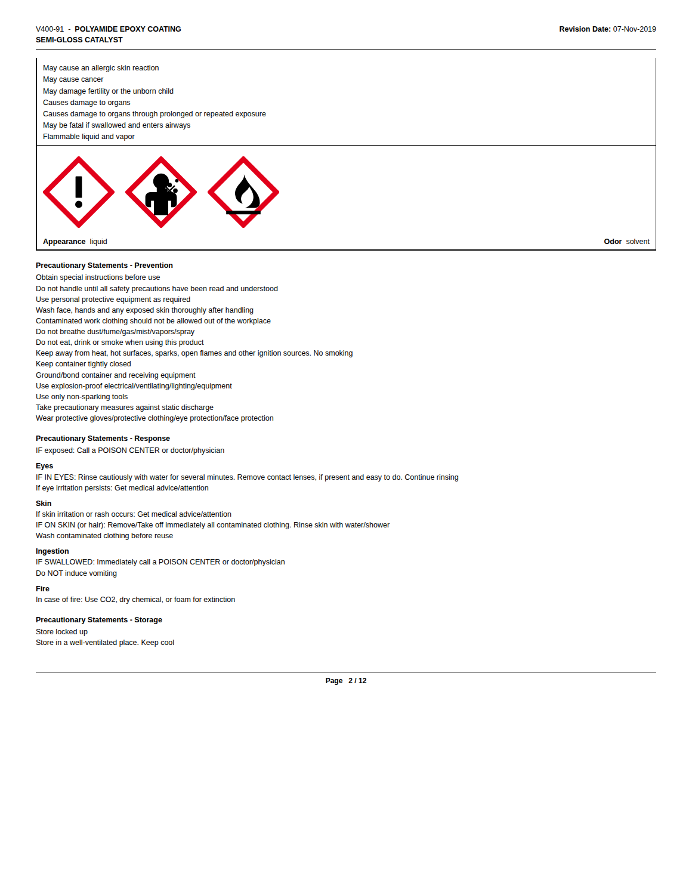V400-91 - POLYAMIDE EPOXY COATING
SEMI-GLOSS CATALYST
Revision Date: 07-Nov-2019
May cause an allergic skin reaction
May cause cancer
May damage fertility or the unborn child
Causes damage to organs
Causes damage to organs through prolonged or repeated exposure
May be fatal if swallowed and enters airways
Flammable liquid and vapor
Appearance liquid
Odor solvent
Precautionary Statements - Prevention
Obtain special instructions before use
Do not handle until all safety precautions have been read and understood
Use personal protective equipment as required
Wash face, hands and any exposed skin thoroughly after handling
Contaminated work clothing should not be allowed out of the workplace
Do not breathe dust/fume/gas/mist/vapors/spray
Do not eat, drink or smoke when using this product
Keep away from heat, hot surfaces, sparks, open flames and other ignition sources. No smoking
Keep container tightly closed
Ground/bond container and receiving equipment
Use explosion-proof electrical/ventilating/lighting/equipment
Use only non-sparking tools
Take precautionary measures against static discharge
Wear protective gloves/protective clothing/eye protection/face protection
Precautionary Statements - Response
IF exposed: Call a POISON CENTER or doctor/physician
Eyes
IF IN EYES: Rinse cautiously with water for several minutes. Remove contact lenses, if present and easy to do. Continue rinsing
If eye irritation persists: Get medical advice/attention
Skin
If skin irritation or rash occurs: Get medical advice/attention
IF ON SKIN (or hair): Remove/Take off immediately all contaminated clothing. Rinse skin with water/shower
Wash contaminated clothing before reuse
Ingestion
IF SWALLOWED: Immediately call a POISON CENTER or doctor/physician
Do NOT induce vomiting
Fire
In case of fire: Use CO2, dry chemical, or foam for extinction
Precautionary Statements - Storage
Store locked up
Store in a well-ventilated place. Keep cool
Page 2 / 12